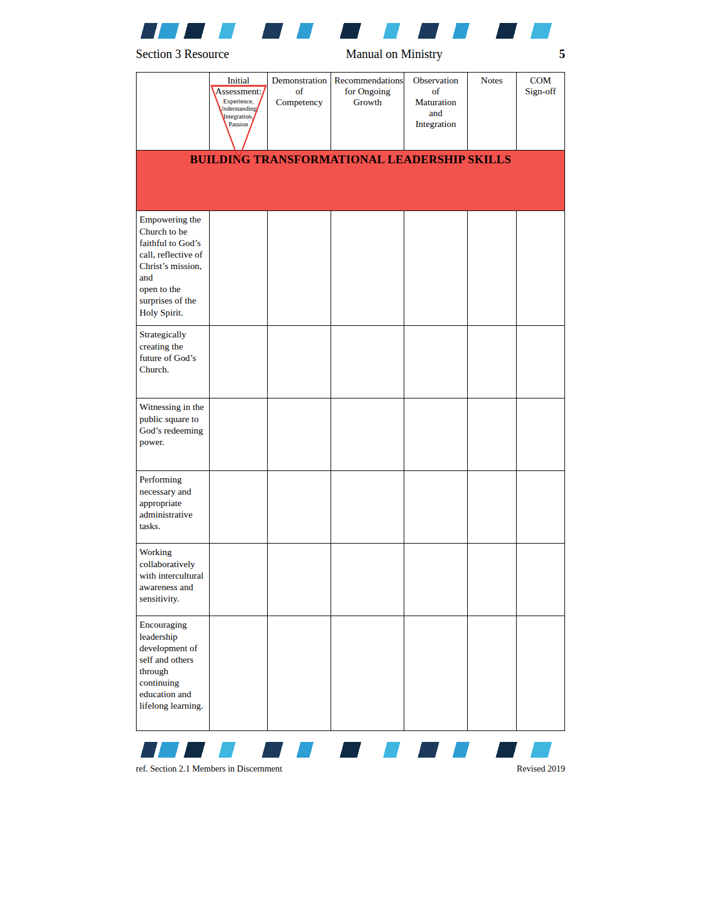Section 3 Resource
Manual on Ministry
5
| BUILDING TRANSFORMATIONAL LEADERSHIP SKILLS |
| | Initial Assessment: Experience, Understanding, Integration, Passion | Demonstration of Competency | Recommendations for Ongoing Growth | Observation of Maturation and Integration | Notes | COM Sign-off |
| Empowering the Church to be faithful to God’s call, reflective of Christ’s mission, and open to the surprises of the Holy Spirit. | | | | | | |
| Strategically creating the future of God’s Church. | | | | | | |
| Witnessing in the public square to God’s redeeming power. | | | | | | |
| Performing necessary and appropriate administrative tasks. | | | | | | |
| Working collaboratively with intercultural awareness and sensitivity. | | | | | | |
| Encouraging leadership development of self and others through continuing education and lifelong learning. | | | | | | |
ref. Section 2.1 Members in Discernment
Revised 2019